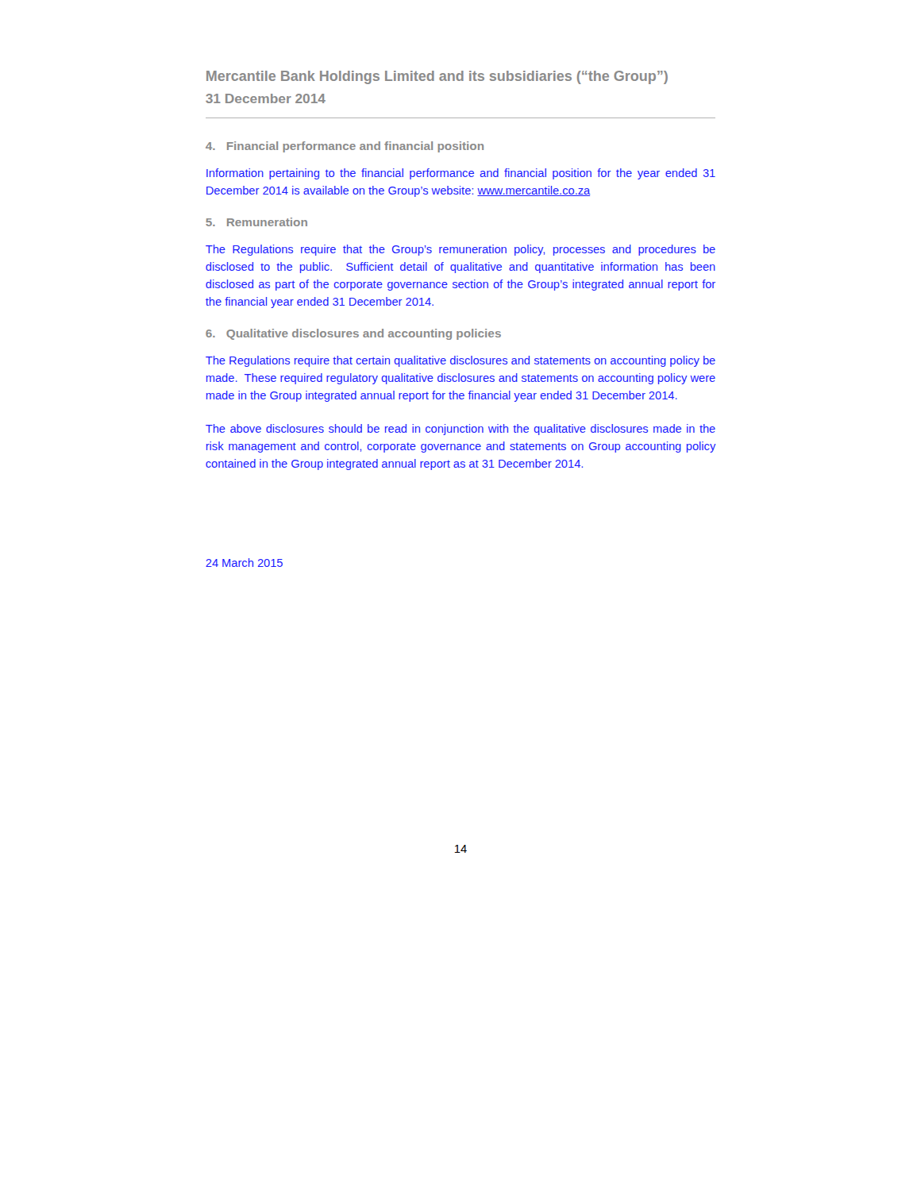Mercantile Bank Holdings Limited and its subsidiaries (“the Group”)
31 December 2014
4. Financial performance and financial position
Information pertaining to the financial performance and financial position for the year ended 31 December 2014 is available on the Group’s website: www.mercantile.co.za
5. Remuneration
The Regulations require that the Group’s remuneration policy, processes and procedures be disclosed to the public. Sufficient detail of qualitative and quantitative information has been disclosed as part of the corporate governance section of the Group’s integrated annual report for the financial year ended 31 December 2014.
6. Qualitative disclosures and accounting policies
The Regulations require that certain qualitative disclosures and statements on accounting policy be made. These required regulatory qualitative disclosures and statements on accounting policy were made in the Group integrated annual report for the financial year ended 31 December 2014.
The above disclosures should be read in conjunction with the qualitative disclosures made in the risk management and control, corporate governance and statements on Group accounting policy contained in the Group integrated annual report as at 31 December 2014.
24 March 2015
14